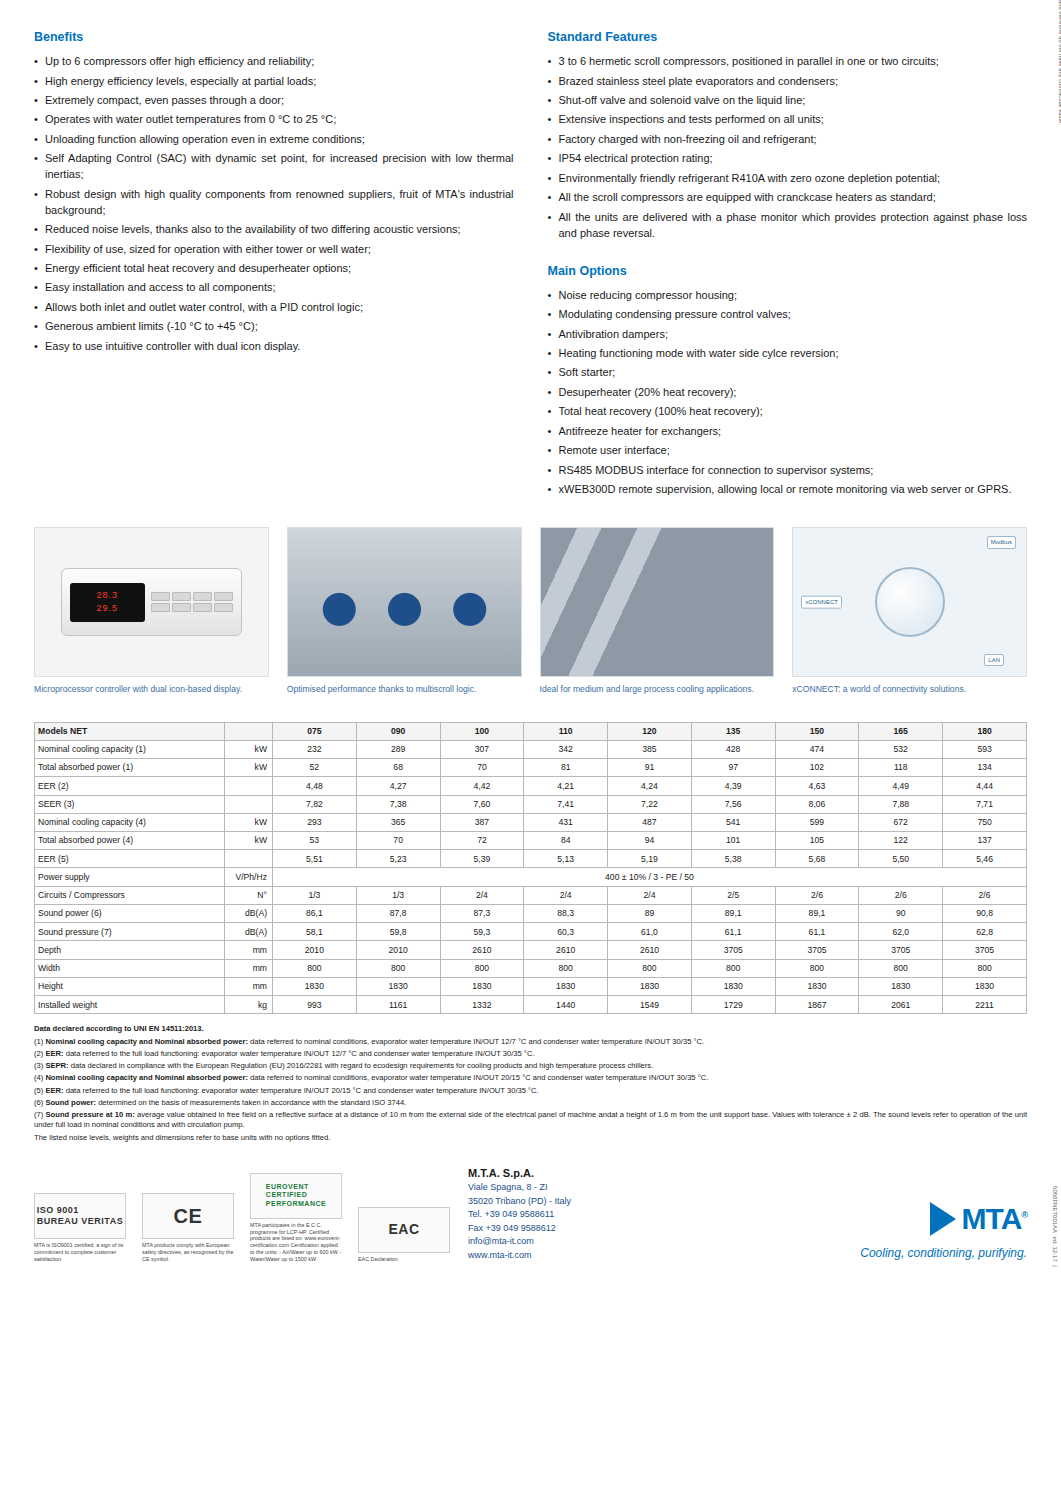The data contained herein is not binding. With a view to continuous improvement, MTA SpA reserves the right to make changes without prior notice. The images of the products in the document are for illustrative purposes only and therefore do not have any contractual value.
Benefits
Up to 6 compressors offer high efficiency and reliability;
High energy efficiency levels, especially at partial loads;
Extremely compact, even passes through a door;
Operates with water outlet temperatures from 0 °C to 25 °C;
Unloading function allowing operation even in extreme conditions;
Self Adapting Control (SAC) with dynamic set point, for increased precision with low thermal inertias;
Robust design with high quality components from renowned suppliers, fruit of MTA's industrial background;
Reduced noise levels, thanks also to the availability of two differing acoustic versions;
Flexibility of use, sized for operation with either tower or well water;
Energy efficient total heat recovery and desuperheater options;
Easy installation and access to all components;
Allows both inlet and outlet water control, with a PID control logic;
Generous ambient limits (-10 °C to +45 °C);
Easy to use intuitive controller with dual icon display.
Standard Features
3 to 6 hermetic scroll compressors, positioned in parallel in one or two circuits;
Brazed stainless steel plate evaporators and condensers;
Shut-off valve and solenoid valve on the liquid line;
Extensive inspections and tests performed on all units;
Factory charged with non-freezing oil and refrigerant;
IP54 electrical protection rating;
Environmentally friendly refrigerant R410A with zero ozone depletion potential;
All the scroll compressors are equipped with cranckcase heaters as standard;
All the units are delivered with a phase monitor which provides protection against phase loss and phase reversal.
Main Options
Noise reducing compressor housing;
Modulating condensing pressure control valves;
Antivibration dampers;
Heating functioning mode with water side cylce reversion;
Soft starter;
Desuperheater (20% heat recovery);
Total heat recovery (100% heat recovery);
Antifreeze heater for exchangers;
Remote user interface;
RS485 MODBUS interface for connection to supervisor systems;
xWEB300D remote supervision, allowing local or remote monitoring via web server or GPRS.
28.3
29.5
Microprocessor controller with dual icon-based display.
Optimised performance thanks to multiscroll logic.
Ideal for medium and large process cooling applications.
Modbus xCONNECT LAN
xCONNECT: a world of connectivity solutions.
| Models NET | | 075 | 090 | 100 | 110 | 120 | 135 | 150 | 165 | 180 |
| --- | --- | --- | --- | --- | --- | --- | --- | --- | --- | --- |
| Nominal cooling capacity (1) | kW | 232 | 289 | 307 | 342 | 385 | 428 | 474 | 532 | 593 |
| Total absorbed power (1) | kW | 52 | 68 | 70 | 81 | 91 | 97 | 102 | 118 | 134 |
| EER (2) | | 4,48 | 4,27 | 4,42 | 4,21 | 4,24 | 4,39 | 4,63 | 4,49 | 4,44 |
| SEER (3) | | 7,82 | 7,38 | 7,60 | 7,41 | 7,22 | 7,56 | 8,06 | 7,88 | 7,71 |
| Nominal cooling capacity (4) | kW | 293 | 365 | 387 | 431 | 487 | 541 | 599 | 672 | 750 |
| Total absorbed power (4) | kW | 53 | 70 | 72 | 84 | 94 | 101 | 105 | 122 | 137 |
| EER (5) | | 5,51 | 5,23 | 5,39 | 5,13 | 5,19 | 5,38 | 5,68 | 5,50 | 5,46 |
| Power supply | V/Ph/Hz | 400 ± 10% / 3 - PE / 50 |
| Circuits / Compressors | N° | 1/3 | 1/3 | 2/4 | 2/4 | 2/4 | 2/5 | 2/6 | 2/6 | 2/6 |
| Sound power (6) | dB(A) | 86,1 | 87,8 | 87,3 | 88,3 | 89 | 89,1 | 89,1 | 90 | 90,8 |
| Sound pressure (7) | dB(A) | 58,1 | 59,8 | 59,3 | 60,3 | 61,0 | 61,1 | 61,1 | 62,0 | 62,8 |
| Depth | mm | 2010 | 2010 | 2610 | 2610 | 2610 | 3705 | 3705 | 3705 | 3705 |
| Width | mm | 800 | 800 | 800 | 800 | 800 | 800 | 800 | 800 | 800 |
| Height | mm | 1830 | 1830 | 1830 | 1830 | 1830 | 1830 | 1830 | 1830 | 1830 |
| Installed weight | kg | 993 | 1161 | 1332 | 1440 | 1549 | 1729 | 1867 | 2061 | 2211 |
Data declared according to UNI EN 14511:2013.
(1) Nominal cooling capacity and Nominal absorbed power: data referred to nominal conditions, evaporator water temperature IN/OUT 12/7 °C and condenser water temperature IN/OUT 30/35 °C.
(2) EER: data referred to the full load functioning: evaporator water temperature IN/OUT 12/7 °C and condenser water temperature IN/OUT 30/35 °C.
(3) SEPR: data declared in compliance with the European Regulation (EU) 2016/2281 with regard to ecodesign requirements for cooling products and high temperature process chillers.
(4) Nominal cooling capacity and Nominal absorbed power: data referred to nominal conditions, evaporator water temperature IN/OUT 20/15 °C and condenser water temperature IN/OUT 30/35 °C.
(5) EER: data referred to the full load functioning: evaporator water temperature IN/OUT 20/15 °C and condenser water temperature IN/OUT 30/35 °C.
(6) Sound power: determined on the basis of measurements taken in accordance with the standard ISO 3744.
(7) Sound pressure at 10 m: average value obtained in free field on a reflective surface at a distance of 10 m from the external side of the electrical panel of machine andat a height of 1.6 m from the unit support base. Values with tolerance ± 2 dB. The sound levels refer to operation of the unit under full load in nominal conditions and with circulation pump.
The listed noise levels, weights and dimensions refer to base units with no options fitted.
ISO 9001
BUREAU VERITAS
MTA is ISO9001 certified, a sign of its commitment to complete customer satisfaction.
CE
MTA products comply with European safety directives, as recognised by the CE symbol.
EUROVENT
CERTIFIED
PERFORMANCE
MTA participates in the E.C.C. programme for LCP-HP. Certified products are listed on: www.eurovent-certification.com Certification applied to the units: - Air/Water up to 600 kW - Water/Water up to 1500 kW
EAC
EAC Declaration
M.T.A. S.p.A.
Viale Spagna, 8 - ZI
35020 Tribano (PD) - Italy
Tel. +39 049 9588611
Fax +39 049 9588612
info@mta-it.com
www.mta-it.com
MTA®
Cooling, conditioning, purifying.
5050FNET001AA ed. 12-17 |